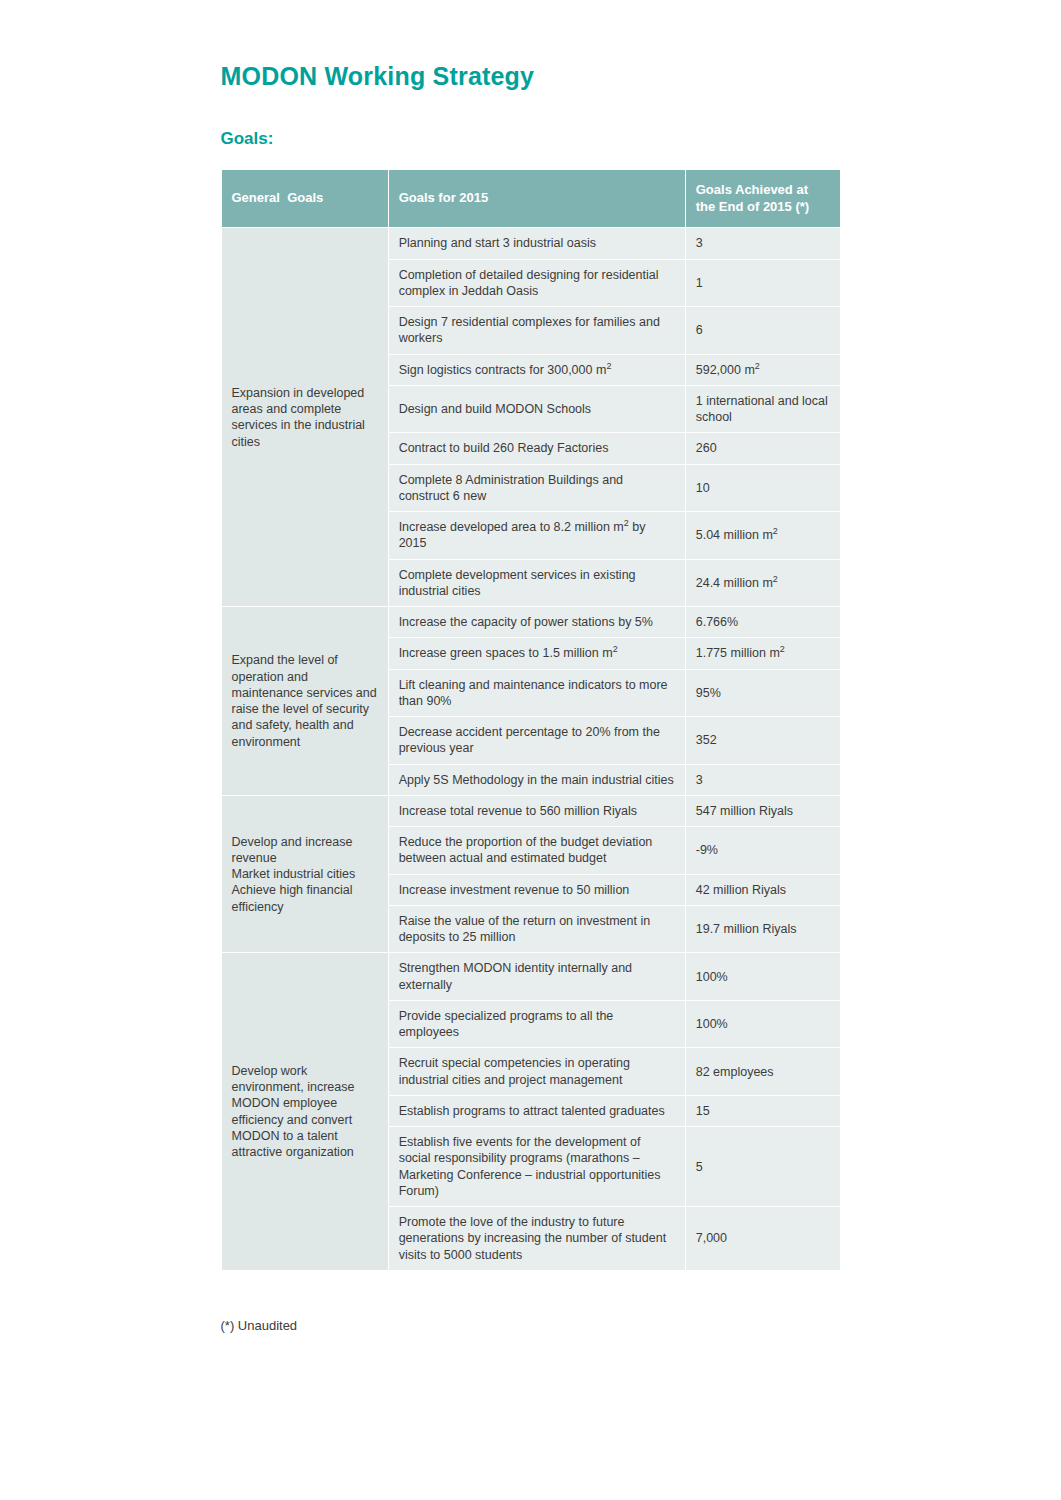MODON Working Strategy
Goals:
| General Goals | Goals for 2015 | Goals Achieved at the End of 2015 (*) |
| --- | --- | --- |
| Expansion in developed areas and complete services in the industrial cities | Planning and start 3 industrial oasis | 3 |
| Completion of detailed designing for residential complex in Jeddah Oasis | 1 |
| Design 7 residential complexes for families and workers | 6 |
| Sign logistics contracts for 300,000 m 2 | 592,000 m 2 |
| Design and build MODON Schools | 1 international and local school |
| Contract to build 260 Ready Factories | 260 |
| Complete 8 Administration Buildings and construct 6 new | 10 |
| Increase developed area to 8.2 million m 2 by 2015 | 5.04 million m 2 |
| Complete development services in existing industrial cities | 24.4 million m 2 |
| Expand the level of operation and maintenance services and raise the level of security and safety, health and environment | Increase the capacity of power stations by 5% | 6.766% |
| Increase green spaces to 1.5 million m 2 | 1.775 million m 2 |
| Lift cleaning and maintenance indicators to more than 90% | 95% |
| Decrease accident percentage to 20% from the previous year | 352 |
| Apply 5S Methodology in the main industrial cities | 3 |
| Develop and increase revenue Market industrial cities Achieve high financial efficiency | Increase total revenue to 560 million Riyals | 547 million Riyals |
| Reduce the proportion of the budget deviation between actual and estimated budget | -9% |
| Increase investment revenue to 50 million | 42 million Riyals |
| Raise the value of the return on investment in deposits to 25 million | 19.7 million Riyals |
| Develop work environment, increase MODON employee efficiency and convert MODON to a talent attractive organization | Strengthen MODON identity internally and externally | 100% |
| Provide specialized programs to all the employees | 100% |
| Recruit special competencies in operating industrial cities and project management | 82 employees |
| Establish programs to attract talented graduates | 15 |
| Establish five events for the development of social responsibility programs (marathons – Marketing Conference – industrial opportunities Forum) | 5 |
| Promote the love of the industry to future generations by increasing the number of student visits to 5000 students | 7,000 |
(*) Unaudited